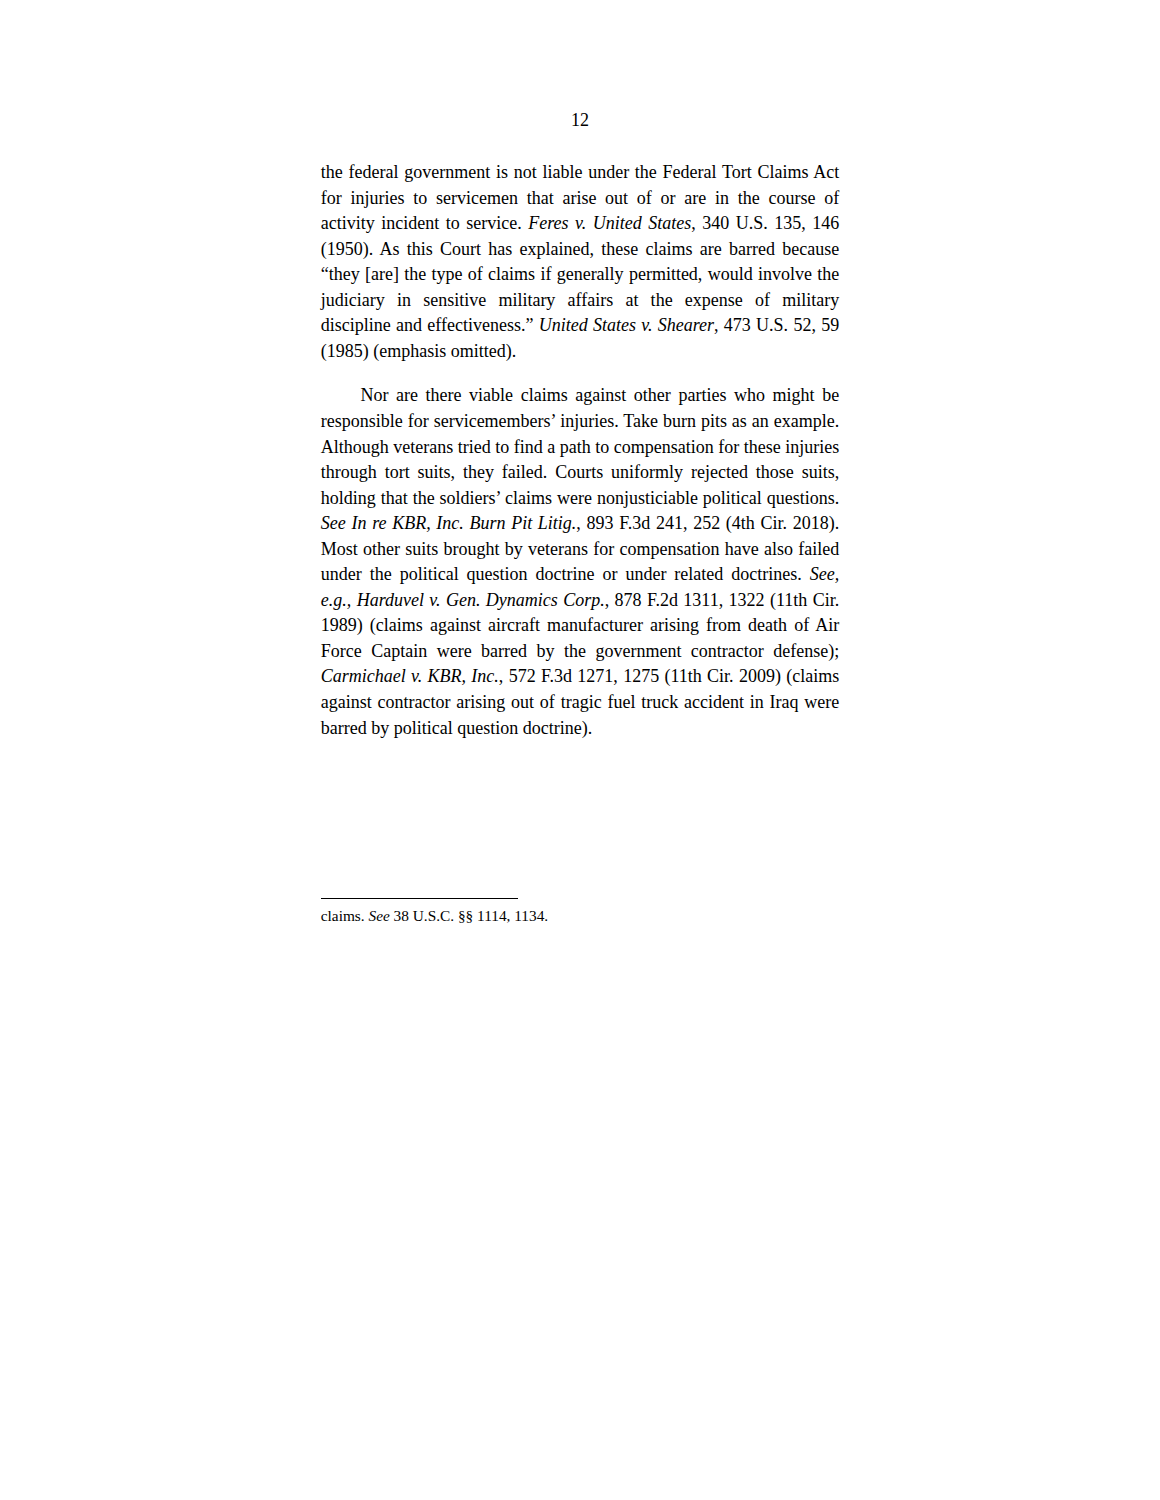12
the federal government is not liable under the Federal Tort Claims Act for injuries to servicemen that arise out of or are in the course of activity incident to service. Feres v. United States, 340 U.S. 135, 146 (1950). As this Court has explained, these claims are barred because “they [are] the type of claims if generally permitted, would involve the judiciary in sensitive military affairs at the expense of military discipline and effectiveness.” United States v. Shearer, 473 U.S. 52, 59 (1985) (emphasis omitted).
Nor are there viable claims against other parties who might be responsible for servicemembers’ injuries. Take burn pits as an example. Although veterans tried to find a path to compensation for these injuries through tort suits, they failed. Courts uniformly rejected those suits, holding that the soldiers’ claims were nonjusticiable political questions. See In re KBR, Inc. Burn Pit Litig., 893 F.3d 241, 252 (4th Cir. 2018). Most other suits brought by veterans for compensation have also failed under the political question doctrine or under related doctrines. See, e.g., Harduvel v. Gen. Dynamics Corp., 878 F.2d 1311, 1322 (11th Cir. 1989) (claims against aircraft manufacturer arising from death of Air Force Captain were barred by the government contractor defense); Carmichael v. KBR, Inc., 572 F.3d 1271, 1275 (11th Cir. 2009) (claims against contractor arising out of tragic fuel truck accident in Iraq were barred by political question doctrine).
claims. See 38 U.S.C. §§ 1114, 1134.